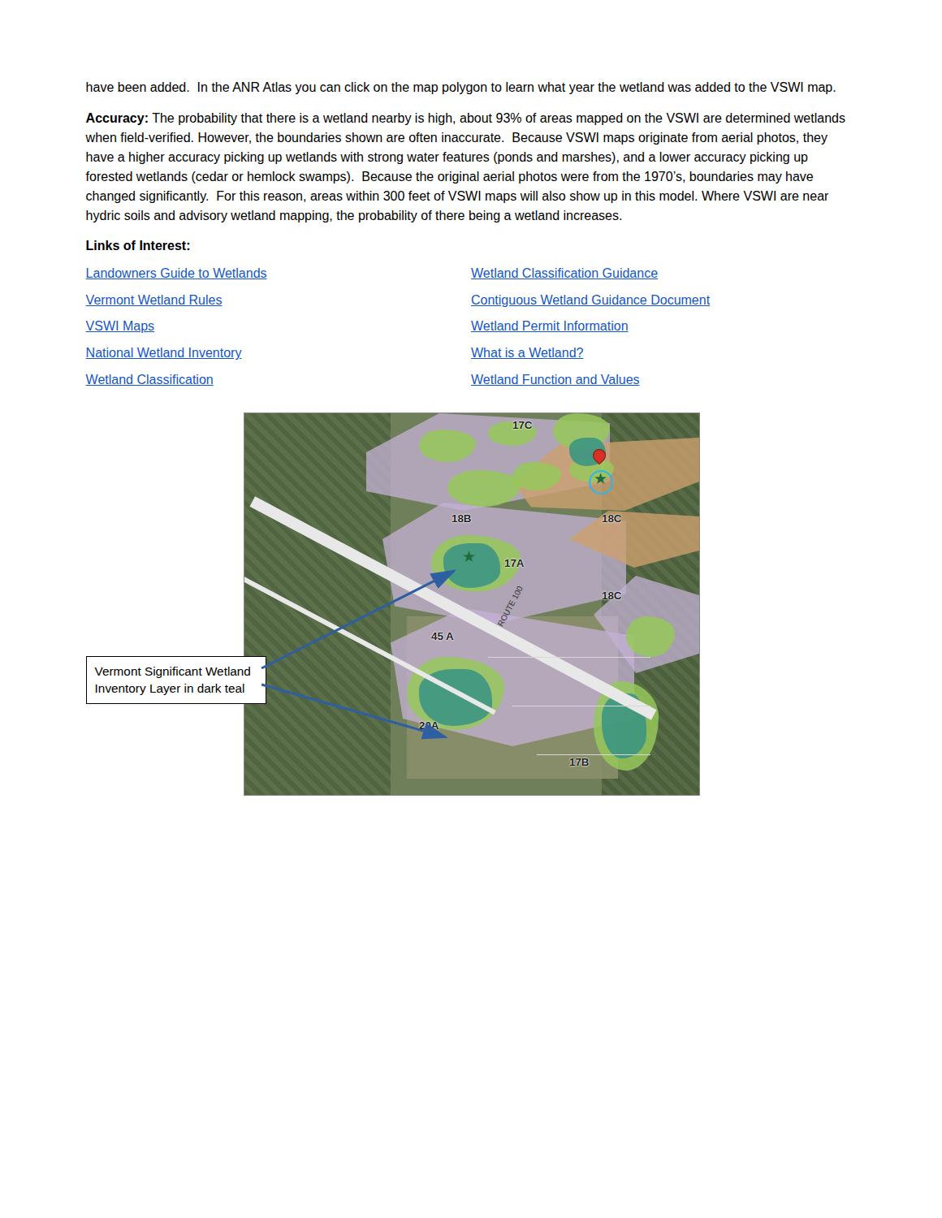have been added. In the ANR Atlas you can click on the map polygon to learn what year the wetland was added to the VSWI map.
Accuracy: The probability that there is a wetland nearby is high, about 93% of areas mapped on the VSWI are determined wetlands when field-verified. However, the boundaries shown are often inaccurate. Because VSWI maps originate from aerial photos, they have a higher accuracy picking up wetlands with strong water features (ponds and marshes), and a lower accuracy picking up forested wetlands (cedar or hemlock swamps). Because the original aerial photos were from the 1970’s, boundaries may have changed significantly. For this reason, areas within 300 feet of VSWI maps will also show up in this model. Where VSWI are near hydric soils and advisory wetland mapping, the probability of there being a wetland increases.
Links of Interest:
| Landowners Guide to Wetlands | Wetland Classification Guidance |
| Vermont Wetland Rules | Contiguous Wetland Guidance Document |
| VSWI Maps | Wetland Permit Information |
| National Wetland Inventory | What is a Wetland? |
| Wetland Classification | Wetland Function and Values |
ROUTE 100
17C
18B
18C
17A
18C
45 A
20A
17B
★
★
Vermont Significant Wetland Inventory Layer in dark teal